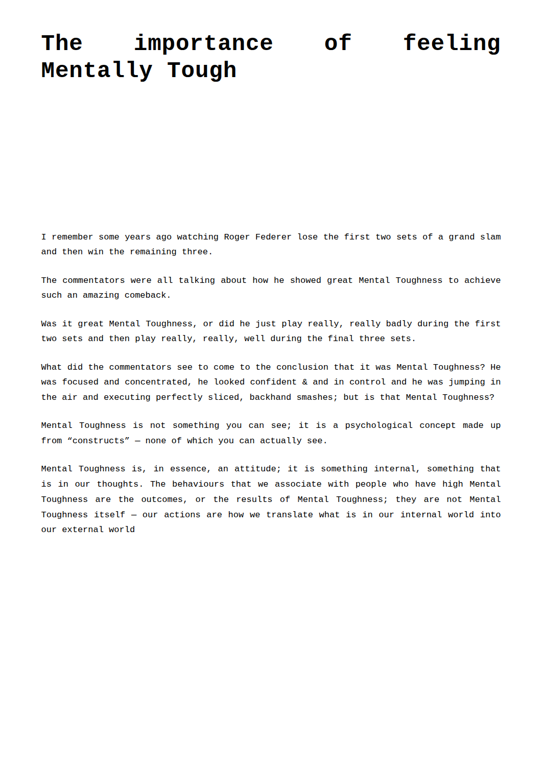The importance of feeling Mentally Tough
I remember some years ago watching Roger Federer lose the first two sets of a grand slam and then win the remaining three.
The commentators were all talking about how he showed great Mental Toughness to achieve such an amazing comeback.
Was it great Mental Toughness, or did he just play really, really badly during the first two sets and then play really, really, well during the final three sets.
What did the commentators see to come to the conclusion that it was Mental Toughness? He was focused and concentrated, he looked confident & and in control and he was jumping in the air and executing perfectly sliced, backhand smashes; but is that Mental Toughness?
Mental Toughness is not something you can see; it is a psychological concept made up from “constructs” — none of which you can actually see.
Mental Toughness is, in essence, an attitude; it is something internal, something that is in our thoughts. The behaviours that we associate with people who have high Mental Toughness are the outcomes, or the results of Mental Toughness; they are not Mental Toughness itself — our actions are how we translate what is in our internal world into our external world